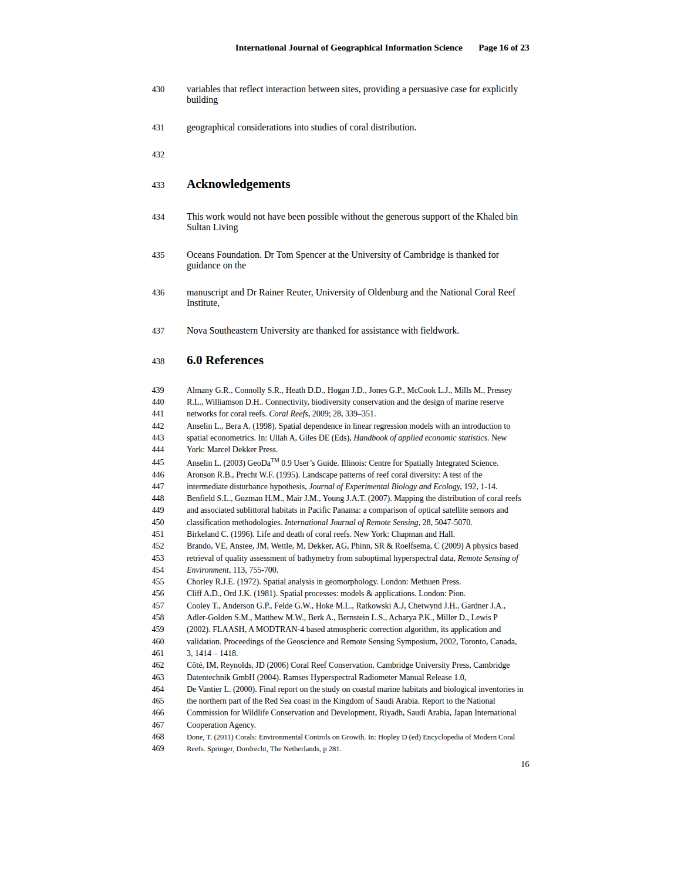International Journal of Geographical Information Science
Page 16 of 23
430
variables that reflect interaction between sites, providing a persuasive case for explicitly building
431
geographical considerations into studies of coral distribution.
432
433
Acknowledgements
434
This work would not have been possible without the generous support of the Khaled bin Sultan Living
435
Oceans Foundation. Dr Tom Spencer at the University of Cambridge is thanked for guidance on the
436
manuscript and Dr Rainer Reuter, University of Oldenburg and the National Coral Reef Institute,
437
Nova Southeastern University are thanked for assistance with fieldwork.
438
6.0 References
439
Almany G.R., Connolly S.R., Heath D.D., Hogan J.D., Jones G.P., McCook L.J., Mills M., Pressey
440
R.L., Williamson D.H.. Connectivity, biodiversity conservation and the design of marine reserve
441
networks for coral reefs. Coral Reefs, 2009; 28, 339–351.
442
Anselin L., Bera A. (1998). Spatial dependence in linear regression models with an introduction to
443
spatial econometrics. In: Ullah A, Giles DE (Eds), Handbook of applied economic statistics. New
444
York: Marcel Dekker Press.
445
Anselin L. (2003) GeoDaTM 0.9 User’s Guide. Illinois: Centre for Spatially Integrated Science.
446
Aronson R.B., Precht W.F. (1995). Landscape patterns of reef coral diversity: A test of the
447
intermediate disturbance hypothesis, Journal of Experimental Biology and Ecology, 192, 1-14.
448
Benfield S.L., Guzman H.M., Mair J.M., Young J.A.T. (2007). Mapping the distribution of coral reefs
449
and associated sublittoral habitats in Pacific Panama: a comparison of optical satellite sensors and
450
classification methodologies. International Journal of Remote Sensing, 28, 5047-5070.
451
Birkeland C. (1996). Life and death of coral reefs. New York: Chapman and Hall.
452
Brando, VE, Anstee, JM, Wettle, M, Dekker, AG, Phinn, SR & Roelfsema, C (2009) A physics based
453
retrieval of quality assessment of bathymetry from suboptimal hyperspectral data, Remote Sensing of
454
Environment, 113, 755-700.
455
Chorley R.J.E. (1972). Spatial analysis in geomorphology. London: Methuen Press.
456
Cliff A.D., Ord J.K. (1981). Spatial processes: models & applications. London: Pion.
457
Cooley T., Anderson G.P., Felde G.W., Hoke M.L., Ratkowski A.J, Chetwynd J.H., Gardner J.A.,
458
Adler-Golden S.M., Matthew M.W., Berk A., Bernstein L.S., Acharya P.K., Miller D., Lewis P
459
(2002). FLAASH, A MODTRAN-4 based atmospheric correction algorithm, its application and
460
validation. Proceedings of the Geoscience and Remote Sensing Symposium, 2002, Toronto, Canada,
461
3, 1414 – 1418.
462
Côté, IM, Reynolds, JD (2006) Coral Reef Conservation, Cambridge University Press, Cambridge
463
Datentechnik GmbH (2004). Ramses Hyperspectral Radiometer Manual Release 1.0,
464
De Vantier L. (2000). Final report on the study on coastal marine habitats and biological inventories in
465
the northern part of the Red Sea coast in the Kingdom of Saudi Arabia. Report to the National
466
Commission for Wildlife Conservation and Development, Riyadh, Saudi Arabia, Japan International
467
Cooperation Agency.
468
Done, T. (2011) Corals: Environmental Controls on Growth. In: Hopley D (ed) Encyclopedia of Modern Coral
469
Reefs. Springer, Dordrecht, The Netherlands, p 281.
16